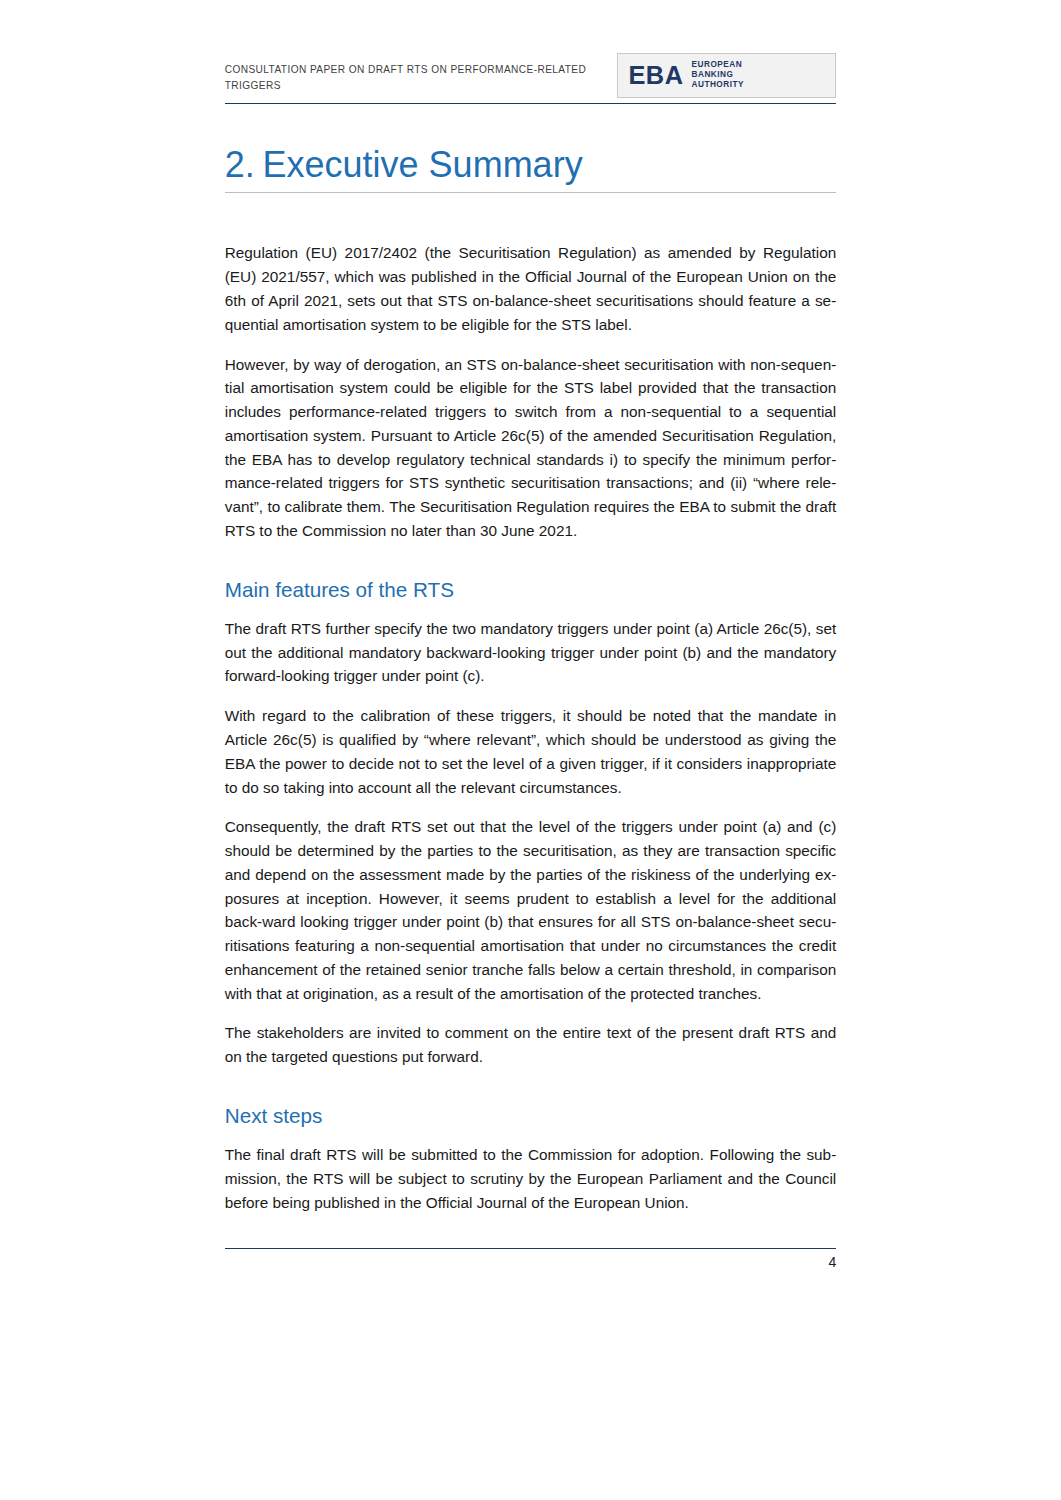Consultation Paper on Draft RTS on Performance-Related Triggers
EBA European
Banking
Authority
2. Executive Summary
Regulation (EU) 2017/2402 (the Securitisation Regulation) as amended by Regulation (EU) 2021/557, which was published in the Official Journal of the European Union on the 6th of April 2021, sets out that STS on-balance-sheet securitisations should feature a sequential amortisation system to be eligible for the STS label.
However, by way of derogation, an STS on-balance-sheet securitisation with non-sequential amortisation system could be eligible for the STS label provided that the transaction includes performance-related triggers to switch from a non-sequential to a sequential amortisation system. Pursuant to Article 26c(5) of the amended Securitisation Regulation, the EBA has to develop regulatory technical standards i) to specify the minimum performance-related triggers for STS synthetic securitisation transactions; and (ii) “where relevant”, to calibrate them. The Securitisation Regulation requires the EBA to submit the draft RTS to the Commission no later than 30 June 2021.
Main features of the RTS
The draft RTS further specify the two mandatory triggers under point (a) Article 26c(5), set out the additional mandatory backward-looking trigger under point (b) and the mandatory forward-looking trigger under point (c).
With regard to the calibration of these triggers, it should be noted that the mandate in Article 26c(5) is qualified by “where relevant”, which should be understood as giving the EBA the power to decide not to set the level of a given trigger, if it considers inappropriate to do so taking into account all the relevant circumstances.
Consequently, the draft RTS set out that the level of the triggers under point (a) and (c) should be determined by the parties to the securitisation, as they are transaction specific and depend on the assessment made by the parties of the riskiness of the underlying exposures at inception. However, it seems prudent to establish a level for the additional back-ward looking trigger under point (b) that ensures for all STS on-balance-sheet securitisations featuring a non-sequential amortisation that under no circumstances the credit enhancement of the retained senior tranche falls below a certain threshold, in comparison with that at origination, as a result of the amortisation of the protected tranches.
The stakeholders are invited to comment on the entire text of the present draft RTS and on the targeted questions put forward.
Next steps
The final draft RTS will be submitted to the Commission for adoption. Following the submission, the RTS will be subject to scrutiny by the European Parliament and the Council before being published in the Official Journal of the European Union.
4